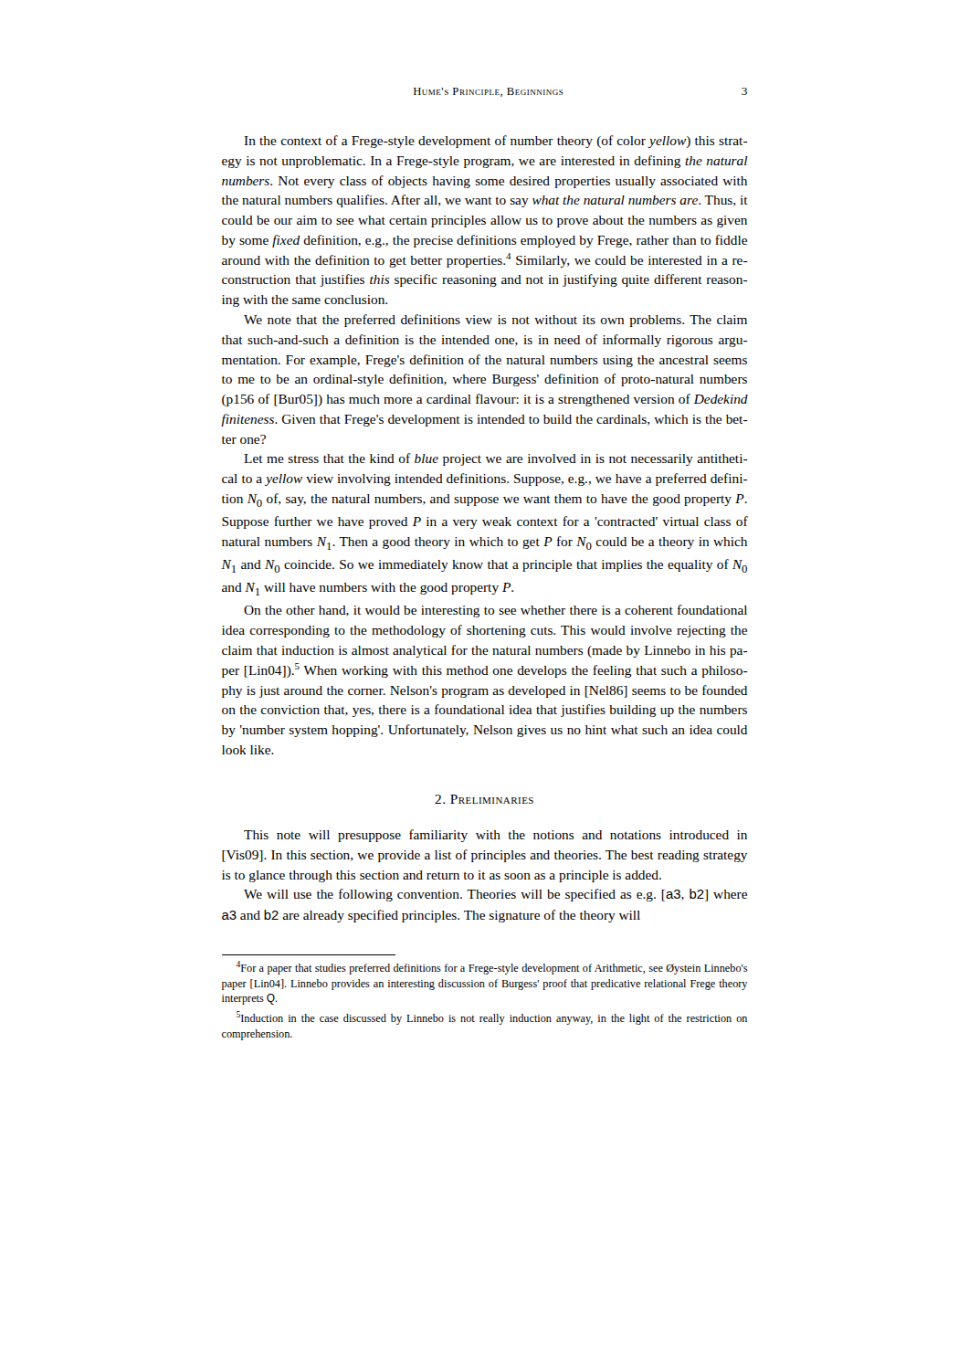Hume's Principle, Beginnings 3
In the context of a Frege-style development of number theory (of color yellow) this strategy is not unproblematic. In a Frege-style program, we are interested in defining the natural numbers. Not every class of objects having some desired properties usually associated with the natural numbers qualifies. After all, we want to say what the natural numbers are. Thus, it could be our aim to see what certain principles allow us to prove about the numbers as given by some fixed definition, e.g., the precise definitions employed by Frege, rather than to fiddle around with the definition to get better properties.4 Similarly, we could be interested in a reconstruction that justifies this specific reasoning and not in justifying quite different reasoning with the same conclusion.
We note that the preferred definitions view is not without its own problems. The claim that such-and-such a definition is the intended one, is in need of informally rigorous argumentation. For example, Frege's definition of the natural numbers using the ancestral seems to me to be an ordinal-style definition, where Burgess' definition of proto-natural numbers (p156 of [Bur05]) has much more a cardinal flavour: it is a strengthened version of Dedekind finiteness. Given that Frege's development is intended to build the cardinals, which is the better one?
Let me stress that the kind of blue project we are involved in is not necessarily antithetical to a yellow view involving intended definitions. Suppose, e.g., we have a preferred definition N0 of, say, the natural numbers, and suppose we want them to have the good property P. Suppose further we have proved P in a very weak context for a 'contracted' virtual class of natural numbers N1. Then a good theory in which to get P for N0 could be a theory in which N1 and N0 coincide. So we immediately know that a principle that implies the equality of N0 and N1 will have numbers with the good property P.
On the other hand, it would be interesting to see whether there is a coherent foundational idea corresponding to the methodology of shortening cuts. This would involve rejecting the claim that induction is almost analytical for the natural numbers (made by Linnebo in his paper [Lin04]).5 When working with this method one develops the feeling that such a philosophy is just around the corner. Nelson's program as developed in [Nel86] seems to be founded on the conviction that, yes, there is a foundational idea that justifies building up the numbers by 'number system hopping'. Unfortunately, Nelson gives us no hint what such an idea could look like.
2. Preliminaries
This note will presuppose familiarity with the notions and notations introduced in [Vis09]. In this section, we provide a list of principles and theories. The best reading strategy is to glance through this section and return to it as soon as a principle is added.
We will use the following convention. Theories will be specified as e.g. [a3, b2] where a3 and b2 are already specified principles. The signature of the theory will
4For a paper that studies preferred definitions for a Frege-style development of Arithmetic, see Øystein Linnebo's paper [Lin04]. Linnebo provides an interesting discussion of Burgess' proof that predicative relational Frege theory interprets Q.
5Induction in the case discussed by Linnebo is not really induction anyway, in the light of the restriction on comprehension.